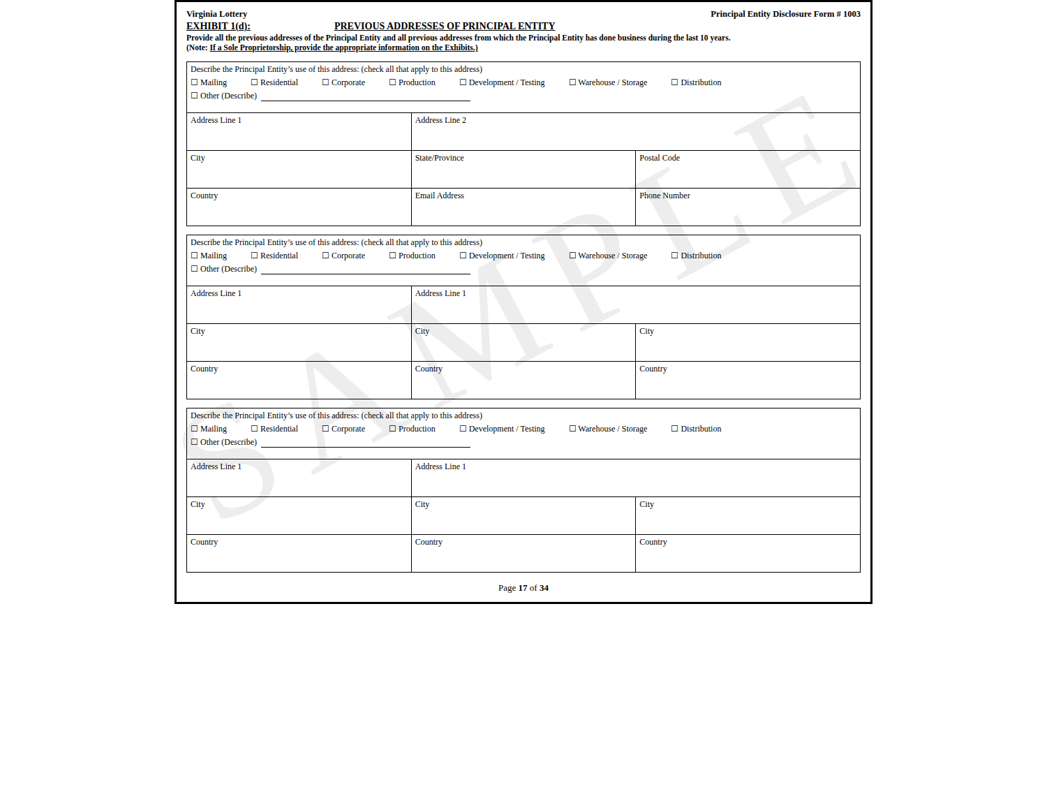SAMPLE
Virginia Lottery
Principal Entity Disclosure Form # 1003
EXHIBIT 1(d): PREVIOUS ADDRESSES OF PRINCIPAL ENTITY
Provide all the previous addresses of the Principal Entity and all previous addresses from which the Principal Entity has done business during the last 10 years. (Note: If a Sole Proprietorship, provide the appropriate information on the Exhibits.)
| Describe the Principal Entity’s use of this address: (check all that apply to this address) ☐ Mailing ☐ Residential ☐ Corporate ☐ Production ☐ Development / Testing ☐ Warehouse / Storage ☐ Distribution ☐ Other (Describe) |
| Address Line 1 | Address Line 2 |
| City | State/Province | Postal Code |
| Country | Email Address | Phone Number |
| Describe the Principal Entity’s use of this address: (check all that apply to this address) ☐ Mailing ☐ Residential ☐ Corporate ☐ Production ☐ Development / Testing ☐ Warehouse / Storage ☐ Distribution ☐ Other (Describe) |
| Address Line 1 | Address Line 1 |
| City | City | City |
| Country | Country | Country |
| Describe the Principal Entity’s use of this address: (check all that apply to this address) ☐ Mailing ☐ Residential ☐ Corporate ☐ Production ☐ Development / Testing ☐ Warehouse / Storage ☐ Distribution ☐ Other (Describe) |
| Address Line 1 | Address Line 1 |
| City | City | City |
| Country | Country | Country |
Page 17 of 34